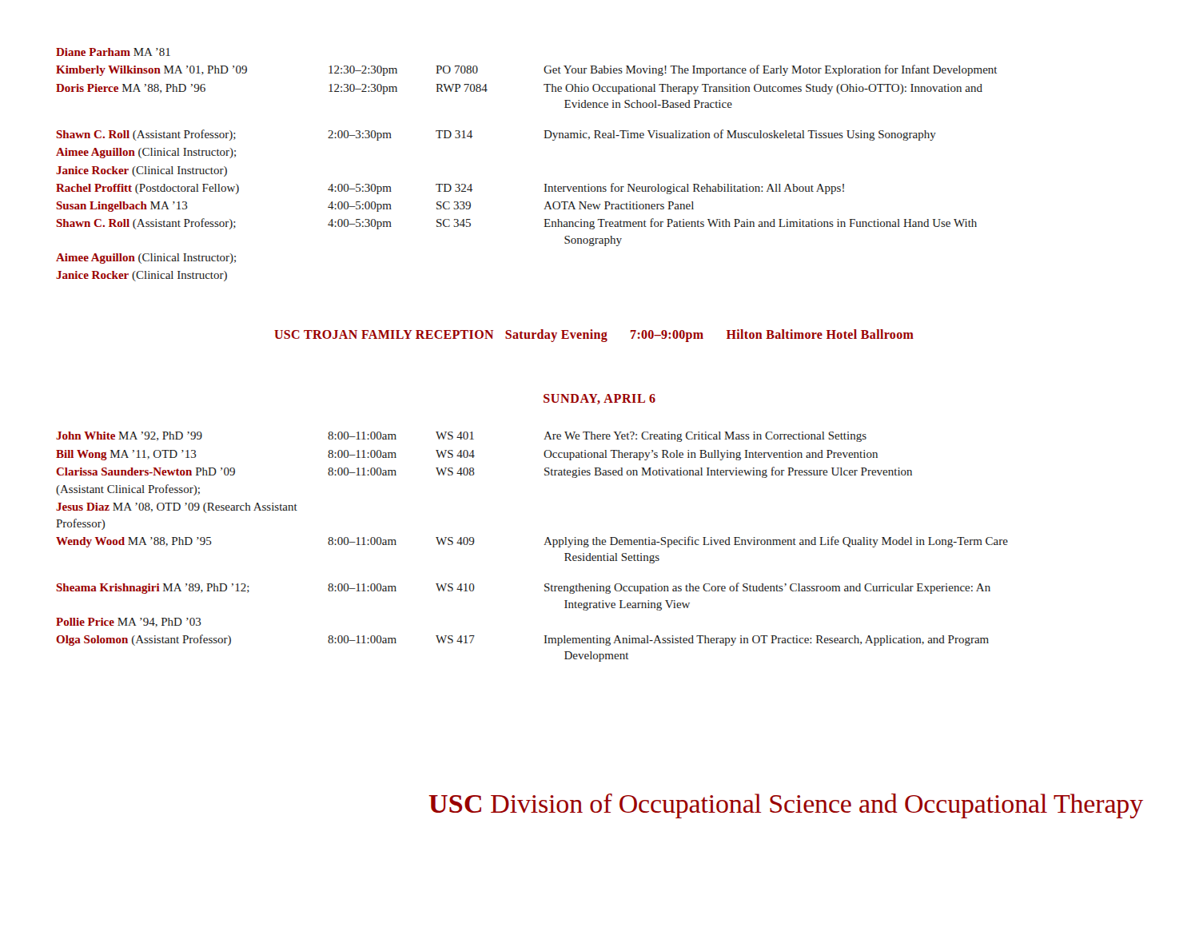| Diane Parham MA ’81 | | | |
| Kimberly Wilkinson MA ’01, PhD ’09 | 12:30–2:30pm | PO 7080 | Get Your Babies Moving! The Importance of Early Motor Exploration for Infant Development |
| Doris Pierce MA ’88, PhD ’96 | 12:30–2:30pm | RWP 7084 | The Ohio Occupational Therapy Transition Outcomes Study (Ohio-OTTO): Innovation and Evidence in School-Based Practice |
| Shawn C. Roll (Assistant Professor); | 2:00–3:30pm | TD 314 | Dynamic, Real-Time Visualization of Musculoskeletal Tissues Using Sonography |
| Aimee Aguillon (Clinical Instructor); | | | |
| Janice Rocker (Clinical Instructor) | | | |
| Rachel Proffitt (Postdoctoral Fellow) | 4:00–5:30pm | TD 324 | Interventions for Neurological Rehabilitation: All About Apps! |
| Susan Lingelbach MA ’13 | 4:00–5:00pm | SC 339 | AOTA New Practitioners Panel |
| Shawn C. Roll (Assistant Professor); | 4:00–5:30pm | SC 345 | Enhancing Treatment for Patients With Pain and Limitations in Functional Hand Use With Sonography |
| Aimee Aguillon (Clinical Instructor); | | | |
| Janice Rocker (Clinical Instructor) | | | |
USC TROJAN FAMILY RECEPTIONSaturday Evening 7:00–9:00pm Hilton Baltimore Hotel Ballroom
SUNDAY, APRIL 6
| John White MA ’92, PhD ’99 | 8:00–11:00am | WS 401 | Are We There Yet?: Creating Critical Mass in Correctional Settings |
| Bill Wong MA ’11, OTD ’13 | 8:00–11:00am | WS 404 | Occupational Therapy’s Role in Bullying Intervention and Prevention |
| Clarissa Saunders-Newton PhD ’09 | 8:00–11:00am | WS 408 | Strategies Based on Motivational Interviewing for Pressure Ulcer Prevention |
| (Assistant Clinical Professor); | | | |
| Jesus Diaz MA ’08, OTD ’09 (Research Assistant Professor) | | | |
| Wendy Wood MA ’88, PhD ’95 | 8:00–11:00am | WS 409 | Applying the Dementia-Specific Lived Environment and Life Quality Model in Long-Term Care Residential Settings |
| Sheama Krishnagiri MA ’89, PhD ’12; | 8:00–11:00am | WS 410 | Strengthening Occupation as the Core of Students’ Classroom and Curricular Experience: An Integrative Learning View |
| Pollie Price MA ’94, PhD ’03 | | | |
| Olga Solomon (Assistant Professor) | 8:00–11:00am | WS 417 | Implementing Animal-Assisted Therapy in OT Practice: Research, Application, and Program Development |
USC Division of Occupational Science and Occupational Therapy